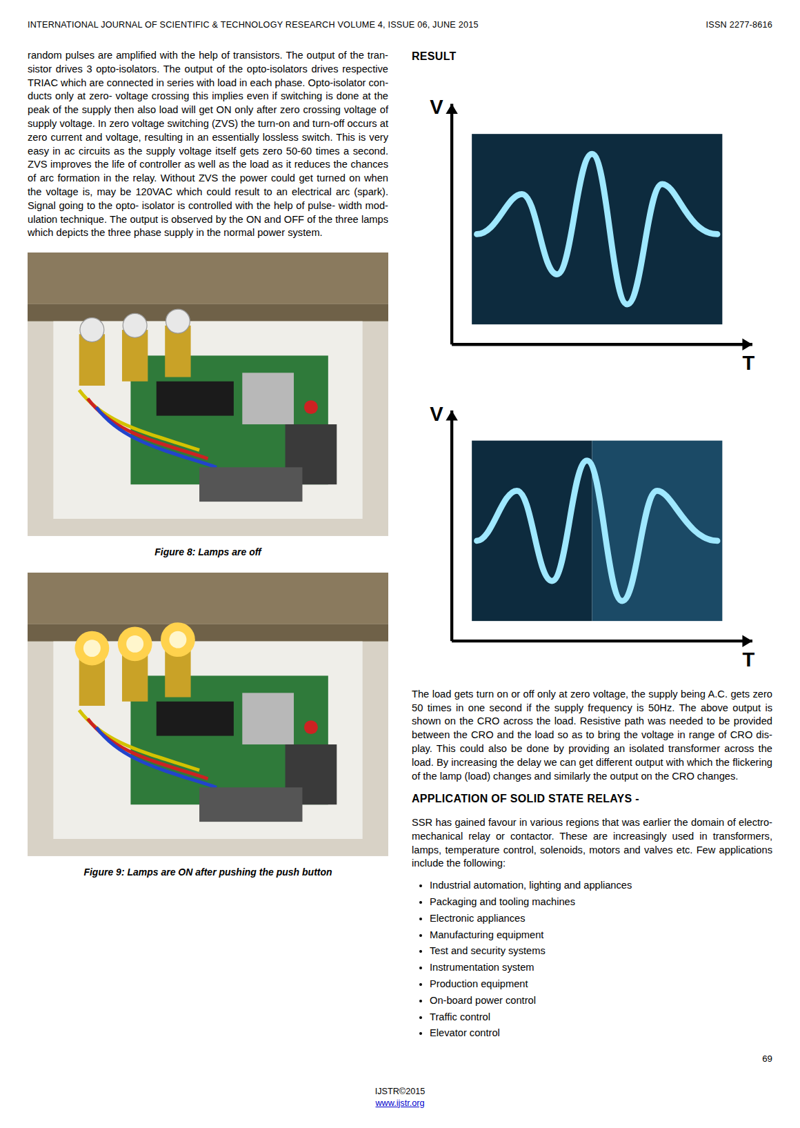International Journal of Scientific & Technology Research Volume 4, Issue 06, June 2015 ISSN 2277-8616
random pulses are amplified with the help of transistors. The output of the transistor drives 3 opto-isolators. The output of the opto-isolators drives respective TRIAC which are connected in series with load in each phase. Opto-isolator conducts only at zero- voltage crossing this implies even if switching is done at the peak of the supply then also load will get ON only after zero crossing voltage of supply voltage. In zero voltage switching (ZVS) the turn-on and turn-off occurs at zero current and voltage, resulting in an essentially lossless switch. This is very easy in ac circuits as the supply voltage itself gets zero 50-60 times a second. ZVS improves the life of controller as well as the load as it reduces the chances of arc formation in the relay. Without ZVS the power could get turned on when the voltage is, may be 120VAC which could result to an electrical arc (spark). Signal going to the opto- isolator is controlled with the help of pulse- width modulation technique. The output is observed by the ON and OFF of the three lamps which depicts the three phase supply in the normal power system.
Figure 8: Lamps are off
Figure 9: Lamps are ON after pushing the push button
RESULT
V T
V T
The load gets turn on or off only at zero voltage, the supply being A.C. gets zero 50 times in one second if the supply frequency is 50Hz. The above output is shown on the CRO across the load. Resistive path was needed to be provided between the CRO and the load so as to bring the voltage in range of CRO display. This could also be done by providing an isolated transformer across the load. By increasing the delay we can get different output with which the flickering of the lamp (load) changes and similarly the output on the CRO changes.
APPLICATION OF SOLID STATE RELAYS -
SSR has gained favour in various regions that was earlier the domain of electromechanical relay or contactor. These are increasingly used in transformers, lamps, temperature control, solenoids, motors and valves etc. Few applications include the following:
Industrial automation, lighting and appliances
Packaging and tooling machines
Electronic appliances
Manufacturing equipment
Test and security systems
Instrumentation system
Production equipment
On-board power control
Traffic control
Elevator control
69
IJSTR©2015
www.ijstr.org